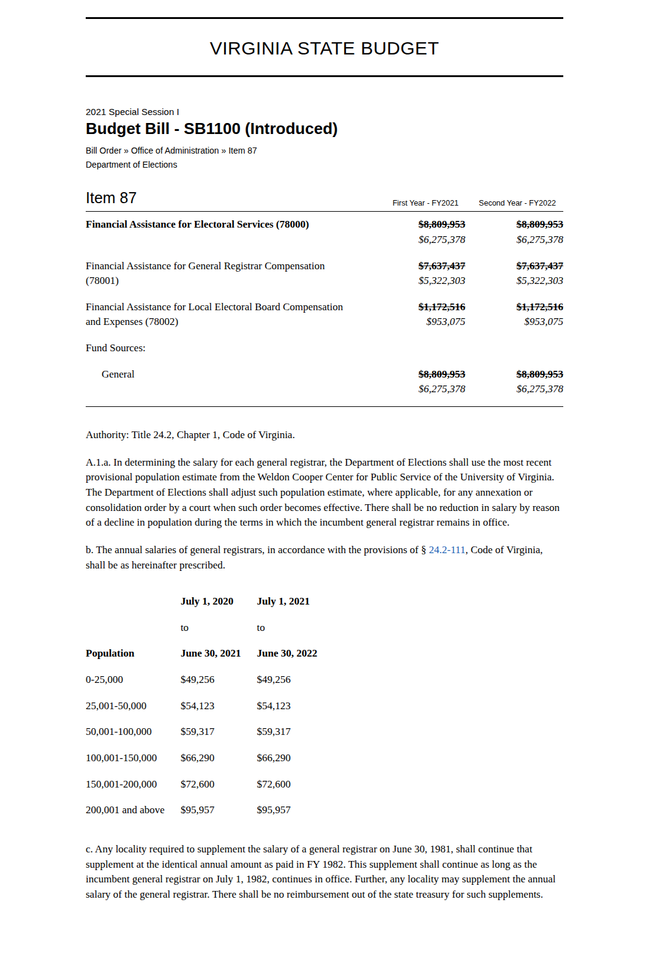VIRGINIA STATE BUDGET
2021 Special Session I
Budget Bill - SB1100 (Introduced)
Bill Order » Office of Administration » Item 87
Department of Elections
Item 87
First Year - FY2021 Second Year - FY2022
| Financial Assistance for Electoral Services (78000) | $8,809,953 $6,275,378 | $8,809,953 $6,275,378 |
| Financial Assistance for General Registrar Compensation (78001) | $7,637,437 $5,322,303 | $7,637,437 $5,322,303 |
| Financial Assistance for Local Electoral Board Compensation and Expenses (78002) | $1,172,516 $953,075 | $1,172,516 $953,075 |
| Fund Sources: | | |
| General | $8,809,953 $6,275,378 | $8,809,953 $6,275,378 |
Authority: Title 24.2, Chapter 1, Code of Virginia.
A.1.a. In determining the salary for each general registrar, the Department of Elections shall use the most recent provisional population estimate from the Weldon Cooper Center for Public Service of the University of Virginia. The Department of Elections shall adjust such population estimate, where applicable, for any annexation or consolidation order by a court when such order becomes effective. There shall be no reduction in salary by reason of a decline in population during the terms in which the incumbent general registrar remains in office.
b. The annual salaries of general registrars, in accordance with the provisions of § 24.2-111, Code of Virginia, shall be as hereinafter prescribed.
| | July 1, 2020 | July 1, 2021 |
| | to | to |
| Population | June 30, 2021 | June 30, 2022 |
| 0-25,000 | $49,256 | $49,256 |
| 25,001-50,000 | $54,123 | $54,123 |
| 50,001-100,000 | $59,317 | $59,317 |
| 100,001-150,000 | $66,290 | $66,290 |
| 150,001-200,000 | $72,600 | $72,600 |
| 200,001 and above | $95,957 | $95,957 |
c. Any locality required to supplement the salary of a general registrar on June 30, 1981, shall continue that supplement at the identical annual amount as paid in FY 1982. This supplement shall continue as long as the incumbent general registrar on July 1, 1982, continues in office. Further, any locality may supplement the annual salary of the general registrar. There shall be no reimbursement out of the state treasury for such supplements.